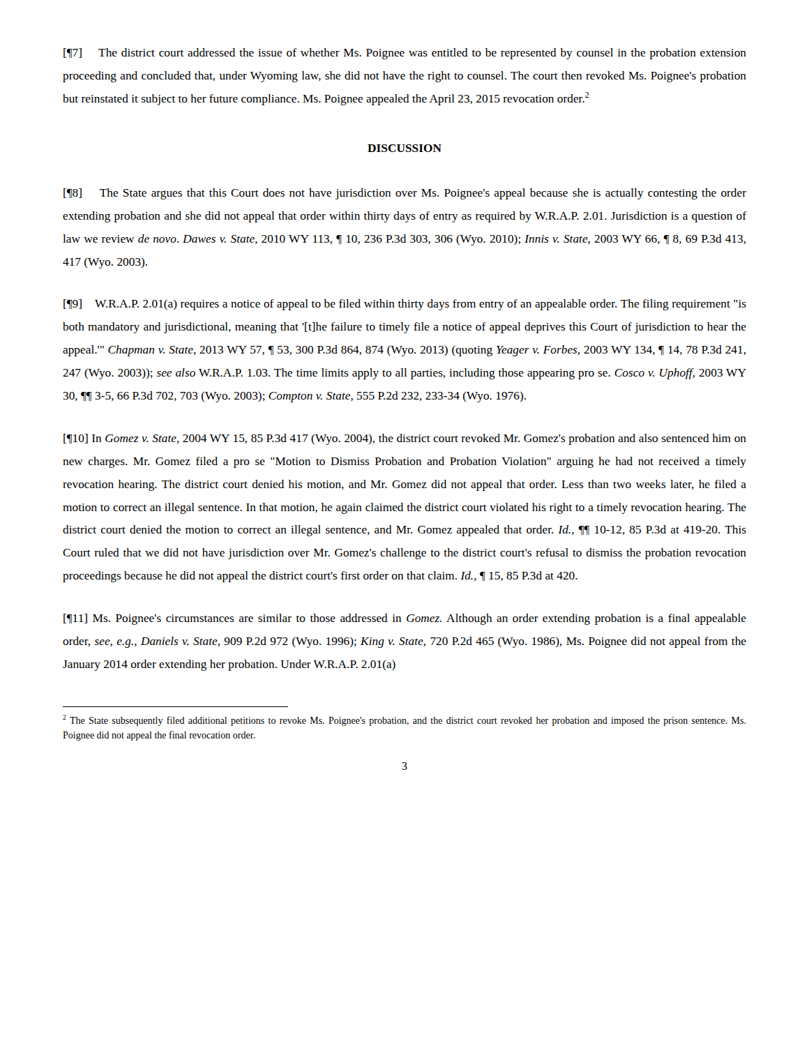[¶7] The district court addressed the issue of whether Ms. Poignee was entitled to be represented by counsel in the probation extension proceeding and concluded that, under Wyoming law, she did not have the right to counsel. The court then revoked Ms. Poignee's probation but reinstated it subject to her future compliance. Ms. Poignee appealed the April 23, 2015 revocation order.2
DISCUSSION
[¶8] The State argues that this Court does not have jurisdiction over Ms. Poignee's appeal because she is actually contesting the order extending probation and she did not appeal that order within thirty days of entry as required by W.R.A.P. 2.01. Jurisdiction is a question of law we review de novo. Dawes v. State, 2010 WY 113, ¶ 10, 236 P.3d 303, 306 (Wyo. 2010); Innis v. State, 2003 WY 66, ¶ 8, 69 P.3d 413, 417 (Wyo. 2003).
[¶9] W.R.A.P. 2.01(a) requires a notice of appeal to be filed within thirty days from entry of an appealable order. The filing requirement "is both mandatory and jurisdictional, meaning that '[t]he failure to timely file a notice of appeal deprives this Court of jurisdiction to hear the appeal.'" Chapman v. State, 2013 WY 57, ¶ 53, 300 P.3d 864, 874 (Wyo. 2013) (quoting Yeager v. Forbes, 2003 WY 134, ¶ 14, 78 P.3d 241, 247 (Wyo. 2003)); see also W.R.A.P. 1.03. The time limits apply to all parties, including those appearing pro se. Cosco v. Uphoff, 2003 WY 30, ¶¶ 3-5, 66 P.3d 702, 703 (Wyo. 2003); Compton v. State, 555 P.2d 232, 233-34 (Wyo. 1976).
[¶10] In Gomez v. State, 2004 WY 15, 85 P.3d 417 (Wyo. 2004), the district court revoked Mr. Gomez's probation and also sentenced him on new charges. Mr. Gomez filed a pro se "Motion to Dismiss Probation and Probation Violation" arguing he had not received a timely revocation hearing. The district court denied his motion, and Mr. Gomez did not appeal that order. Less than two weeks later, he filed a motion to correct an illegal sentence. In that motion, he again claimed the district court violated his right to a timely revocation hearing. The district court denied the motion to correct an illegal sentence, and Mr. Gomez appealed that order. Id., ¶¶ 10-12, 85 P.3d at 419-20. This Court ruled that we did not have jurisdiction over Mr. Gomez's challenge to the district court's refusal to dismiss the probation revocation proceedings because he did not appeal the district court's first order on that claim. Id., ¶ 15, 85 P.3d at 420.
[¶11] Ms. Poignee's circumstances are similar to those addressed in Gomez. Although an order extending probation is a final appealable order, see, e.g., Daniels v. State, 909 P.2d 972 (Wyo. 1996); King v. State, 720 P.2d 465 (Wyo. 1986), Ms. Poignee did not appeal from the January 2014 order extending her probation. Under W.R.A.P. 2.01(a)
2 The State subsequently filed additional petitions to revoke Ms. Poignee's probation, and the district court revoked her probation and imposed the prison sentence. Ms. Poignee did not appeal the final revocation order.
3